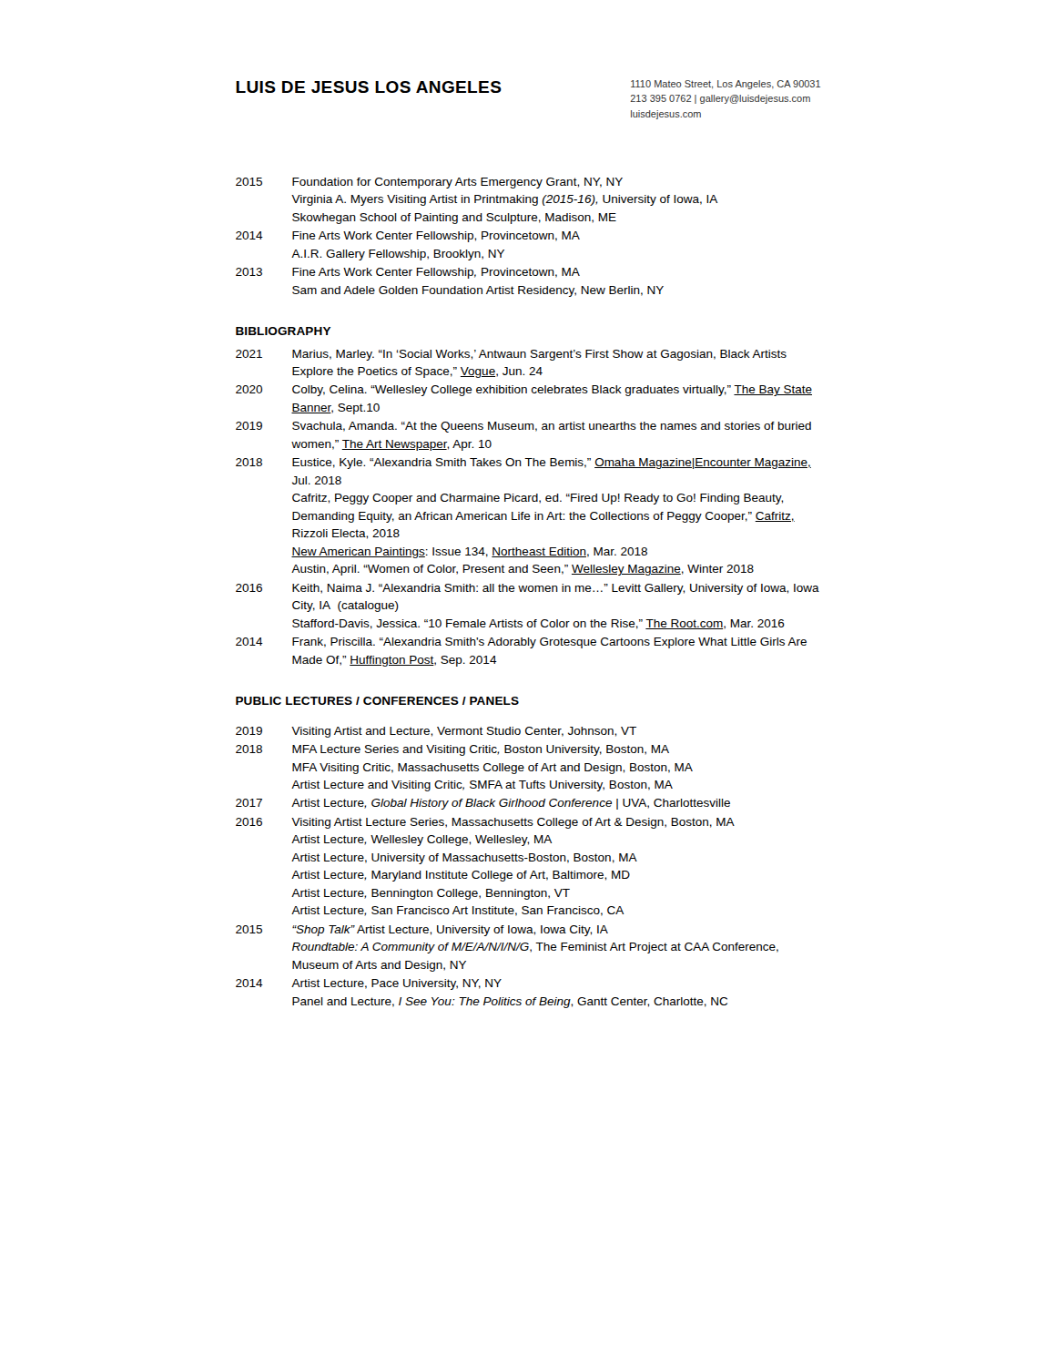LUIS DE JESUS LOS ANGELES
1110 Mateo Street, Los Angeles, CA 90031
213 395 0762 | gallery@luisdejesus.com
luisdejesus.com
| 2015 | Foundation for Contemporary Arts Emergency Grant, NY, NY Virginia A. Myers Visiting Artist in Printmaking (2015-16), University of Iowa, IA Skowhegan School of Painting and Sculpture, Madison, ME |
| 2014 | Fine Arts Work Center Fellowship, Provincetown, MA A.I.R. Gallery Fellowship, Brooklyn, NY |
| 2013 | Fine Arts Work Center Fellowship , Provincetown, MA Sam and Adele Golden Foundation Artist Residency, New Berlin, NY |
BIBLIOGRAPHY
| 2021 | Marius, Marley. “In ‘Social Works,’ Antwaun Sargent’s First Show at Gagosian, Black Artists Explore the Poetics of Space,” Vogue , Jun. 24 |
| 2020 | Colby, Celina. “Wellesley College exhibition celebrates Black graduates virtually,” The Bay State Banner , Sept.10 |
| 2019 | Svachula, Amanda. “At the Queens Museum, an artist unearths the names and stories of buried women,” The Art Newspaper , Apr. 10 |
| 2018 | Eustice, Kyle. “Alexandria Smith Takes On The Bemis,” Omaha Magazine/Encounter Magazine, Jul. 2018 Cafritz, Peggy Cooper and Charmaine Picard, ed. “Fired Up! Ready to Go! Finding Beauty, Demanding Equity, an African American Life in Art: the Collections of Peggy Cooper,” Cafritz, Rizzoli Electa, 2018 New American Paintings : Issue 134, Northeast Edition , Mar. 2018 Austin, April. “Women of Color, Present and Seen,” Wellesley Magazine , Winter 2018 |
| 2016 | Keith, Naima J. “Alexandria Smith: all the women in me…” Levitt Gallery, University of Iowa, Iowa City, IA (catalogue) Stafford-Davis, Jessica. “10 Female Artists of Color on the Rise,” The Root.com , Mar. 2016 |
| 2014 | Frank, Priscilla. “Alexandria Smith's Adorably Grotesque Cartoons Explore What Little Girls Are Made Of,” Huffington Post , Sep. 2014 |
PUBLIC LECTURES / CONFERENCES / PANELS
| 2019 | Visiting Artist and Lecture, Vermont Studio Center, Johnson, VT |
| 2018 | MFA Lecture Series and Visiting Critic , Boston University, Boston, MA MFA Visiting Critic, Massachusetts College of Art and Design, Boston, MA Artist Lecture and Visiting Critic , SMFA at Tufts University, Boston, MA |
| 2017 | Artist Lecture , Global History of Black Girlhood Conference / UVA, Charlottesville |
| 2016 | Visiting Artist Lecture Series, Massachusetts College of Art & Design, Boston, MA Artist Lecture , Wellesley College, Wellesley, MA Artist Lecture, University of Massachusetts-Boston, Boston, MA Artist Lecture , Maryland Institute College of Art, Baltimore, MD Artist Lecture , Bennington College, Bennington, VT Artist Lecture , San Francisco Art Institute, San Francisco, CA |
| 2015 | “Shop Talk” Artist Lecture, University of Iowa, Iowa City, IA Roundtable: A Community of M/E/A/N/I/N/G , The Feminist Art Project at CAA Conference, Museum of Arts and Design, NY |
| 2014 | Artist Lecture, Pace University, NY, NY Panel and Lecture, I See You: The Politics of Being , Gantt Center, Charlotte, NC |